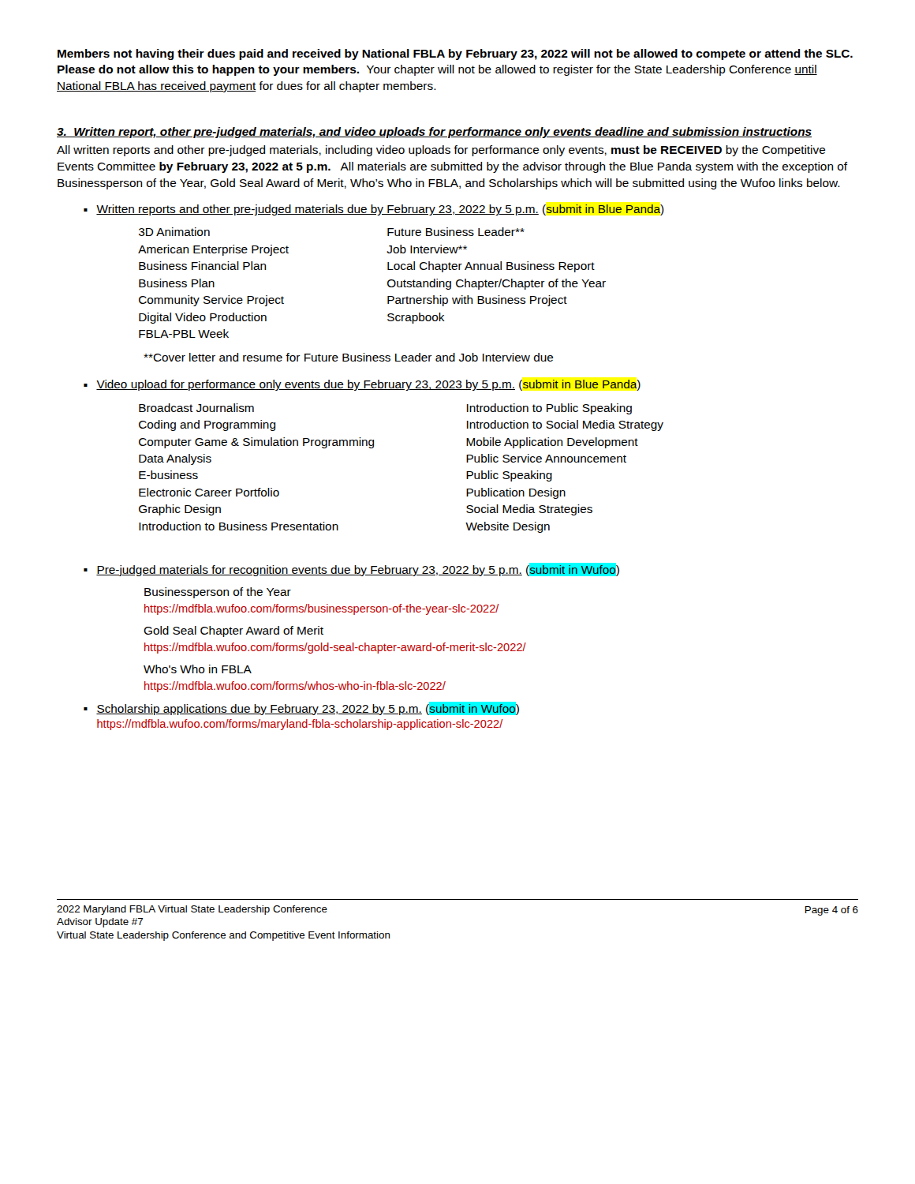Members not having their dues paid and received by National FBLA by February 23, 2022 will not be allowed to compete or attend the SLC. Please do not allow this to happen to your members. Your chapter will not be allowed to register for the State Leadership Conference until National FBLA has received payment for dues for all chapter members.
3. Written report, other pre-judged materials, and video uploads for performance only events deadline and submission instructions
All written reports and other pre-judged materials, including video uploads for performance only events, must be RECEIVED by the Competitive Events Committee by February 23, 2022 at 5 p.m. All materials are submitted by the advisor through the Blue Panda system with the exception of Businessperson of the Year, Gold Seal Award of Merit, Who’s Who in FBLA, and Scholarships which will be submitted using the Wufoo links below.
Written reports and other pre-judged materials due by February 23, 2022 by 5 p.m. (submit in Blue Panda)
| 3D Animation | Future Business Leader** |
| American Enterprise Project | Job Interview** |
| Business Financial Plan | Local Chapter Annual Business Report |
| Business Plan | Outstanding Chapter/Chapter of the Year |
| Community Service Project | Partnership with Business Project |
| Digital Video Production | Scrapbook |
| FBLA-PBL Week | |
**Cover letter and resume for Future Business Leader and Job Interview due
Video upload for performance only events due by February 23, 2023 by 5 p.m. (submit in Blue Panda)
| Broadcast Journalism | Introduction to Public Speaking |
| Coding and Programming | Introduction to Social Media Strategy |
| Computer Game & Simulation Programming | Mobile Application Development |
| Data Analysis | Public Service Announcement |
| E-business | Public Speaking |
| Electronic Career Portfolio | Publication Design |
| Graphic Design | Social Media Strategies |
| Introduction to Business Presentation | Website Design |
Pre-judged materials for recognition events due by February 23, 2022 by 5 p.m. (submit in Wufoo)
Businessperson of the Year
https://mdfbla.wufoo.com/forms/businessperson-of-the-year-slc-2022/
Gold Seal Chapter Award of Merit
https://mdfbla.wufoo.com/forms/gold-seal-chapter-award-of-merit-slc-2022/
Who's Who in FBLA
https://mdfbla.wufoo.com/forms/whos-who-in-fbla-slc-2022/
Scholarship applications due by February 23, 2022 by 5 p.m. (submit in Wufoo)
https://mdfbla.wufoo.com/forms/maryland-fbla-scholarship-application-slc-2022/
Page 4 of 6
2022 Maryland FBLA Virtual State Leadership Conference
Advisor Update #7
Virtual State Leadership Conference and Competitive Event Information